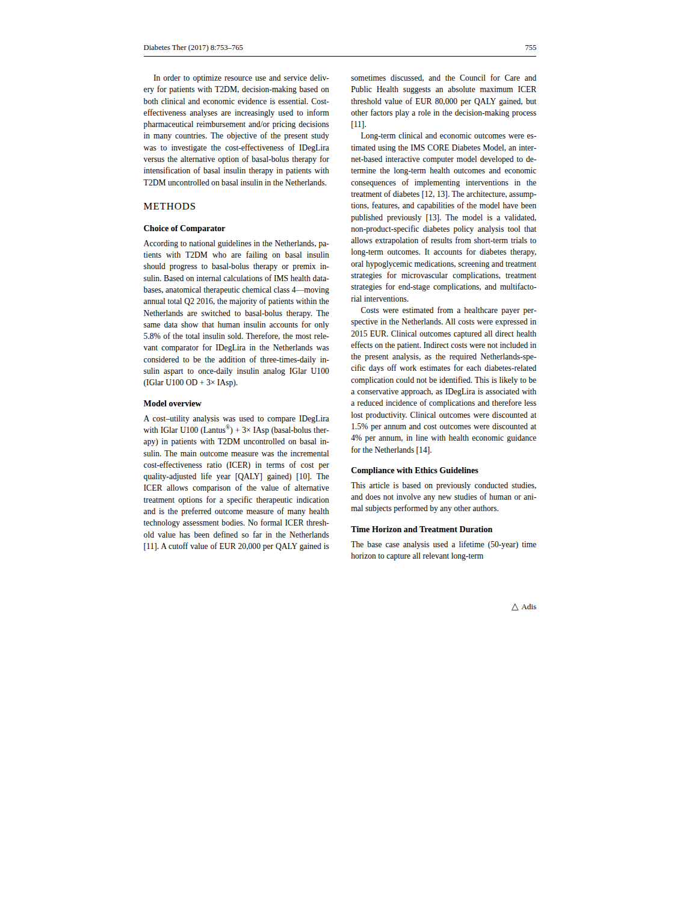Diabetes Ther (2017) 8:753–765 755
In order to optimize resource use and service delivery for patients with T2DM, decision-making based on both clinical and economic evidence is essential. Cost-effectiveness analyses are increasingly used to inform pharmaceutical reimbursement and/or pricing decisions in many countries. The objective of the present study was to investigate the cost-effectiveness of IDegLira versus the alternative option of basal-bolus therapy for intensification of basal insulin therapy in patients with T2DM uncontrolled on basal insulin in the Netherlands.
Methods
Choice of Comparator
According to national guidelines in the Netherlands, patients with T2DM who are failing on basal insulin should progress to basal-bolus therapy or premix insulin. Based on internal calculations of IMS health databases, anatomical therapeutic chemical class 4—moving annual total Q2 2016, the majority of patients within the Netherlands are switched to basal-bolus therapy. The same data show that human insulin accounts for only 5.8% of the total insulin sold. Therefore, the most relevant comparator for IDegLira in the Netherlands was considered to be the addition of three-times-daily insulin aspart to once-daily insulin analog IGlar U100 (IGlar U100 OD + 3× IAsp).
Model overview
A cost–utility analysis was used to compare IDegLira with IGlar U100 (Lantus®) + 3× IAsp (basal-bolus therapy) in patients with T2DM uncontrolled on basal insulin. The main outcome measure was the incremental cost-effectiveness ratio (ICER) in terms of cost per quality-adjusted life year [QALY] gained) [10]. The ICER allows comparison of the value of alternative treatment options for a specific therapeutic indication and is the preferred outcome measure of many health technology assessment bodies. No formal ICER threshold value has been defined so far in the Netherlands [11]. A cutoff value of EUR 20,000 per QALY gained is sometimes discussed, and the Council for Care and Public Health suggests an absolute maximum ICER threshold value of EUR 80,000 per QALY gained, but other factors play a role in the decision-making process [11].
Long-term clinical and economic outcomes were estimated using the IMS CORE Diabetes Model, an internet-based interactive computer model developed to determine the long-term health outcomes and economic consequences of implementing interventions in the treatment of diabetes [12, 13]. The architecture, assumptions, features, and capabilities of the model have been published previously [13]. The model is a validated, non-product-specific diabetes policy analysis tool that allows extrapolation of results from short-term trials to long-term outcomes. It accounts for diabetes therapy, oral hypoglycemic medications, screening and treatment strategies for microvascular complications, treatment strategies for end-stage complications, and multifactorial interventions.
Costs were estimated from a healthcare payer perspective in the Netherlands. All costs were expressed in 2015 EUR. Clinical outcomes captured all direct health effects on the patient. Indirect costs were not included in the present analysis, as the required Netherlands-specific days off work estimates for each diabetes-related complication could not be identified. This is likely to be a conservative approach, as IDegLira is associated with a reduced incidence of complications and therefore less lost productivity. Clinical outcomes were discounted at 1.5% per annum and cost outcomes were discounted at 4% per annum, in line with health economic guidance for the Netherlands [14].
Compliance with Ethics Guidelines
This article is based on previously conducted studies, and does not involve any new studies of human or animal subjects performed by any other authors.
Time Horizon and Treatment Duration
The base case analysis used a lifetime (50-year) time horizon to capture all relevant long-term
△ Adis